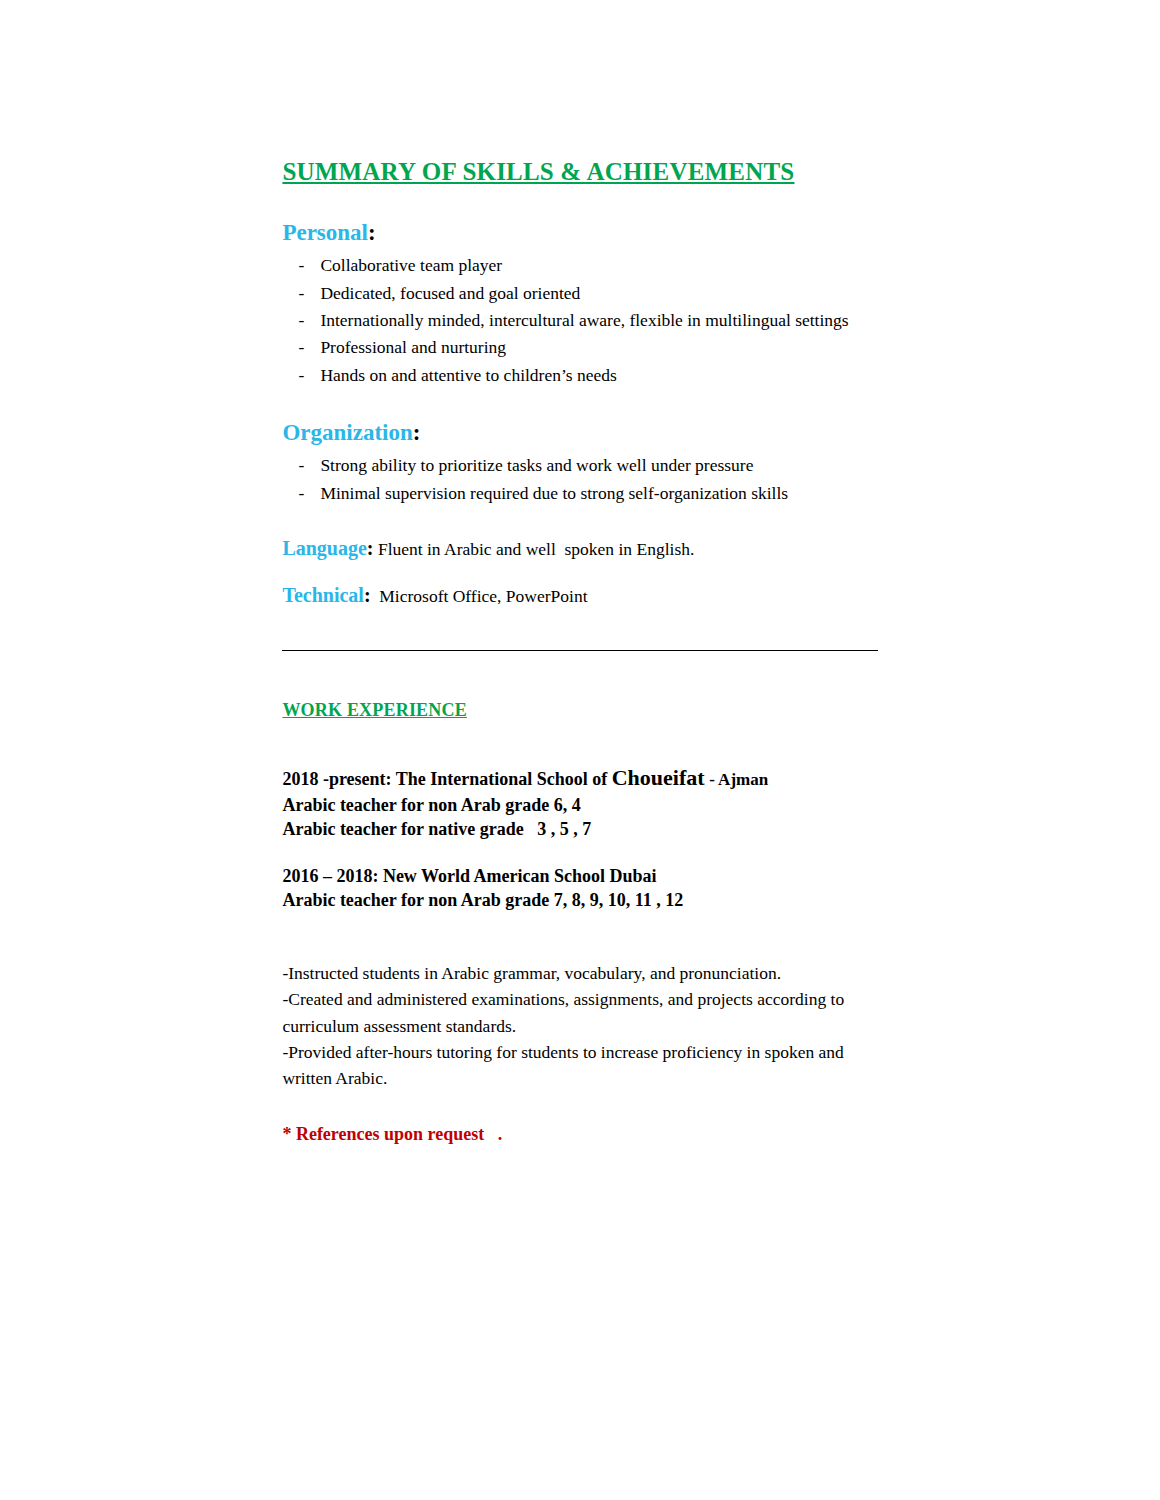SUMMARY OF SKILLS & ACHIEVEMENTS
Personal:
Collaborative team player
Dedicated, focused and goal oriented
Internationally minded, intercultural aware, flexible in multilingual settings
Professional and nurturing
Hands on and attentive to children’s needs
Organization:
Strong ability to prioritize tasks and work well under pressure
Minimal supervision required due to strong self-organization skills
Language: Fluent in Arabic and well spoken in English.
Technical: Microsoft Office, PowerPoint
WORK EXPERIENCE
2018 -present: The International School of Choueifat - Ajman
Arabic teacher for non Arab grade 6, 4
Arabic teacher for native grade 3 , 5 , 7
2016 – 2018: New World American School Dubai
Arabic teacher for non Arab grade 7, 8, 9, 10, 11 , 12
-Instructed students in Arabic grammar, vocabulary, and pronunciation.
-Created and administered examinations, assignments, and projects according to curriculum assessment standards.
-Provided after-hours tutoring for students to increase proficiency in spoken and written Arabic.
* References upon request .